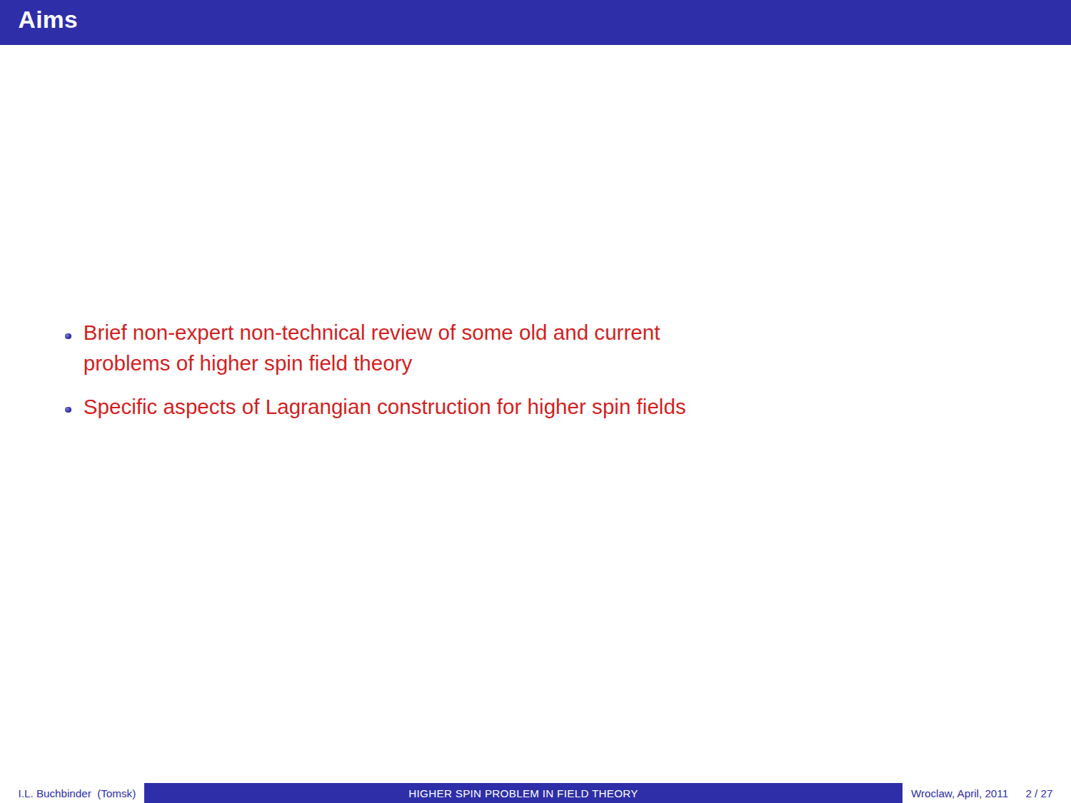Aims
Brief non-expert non-technical review of some old and current problems of higher spin field theory
Specific aspects of Lagrangian construction for higher spin fields
I.L. Buchbinder (Tomsk)
HIGHER SPIN PROBLEM IN FIELD THEORY
Wroclaw, April, 2011
2 / 27